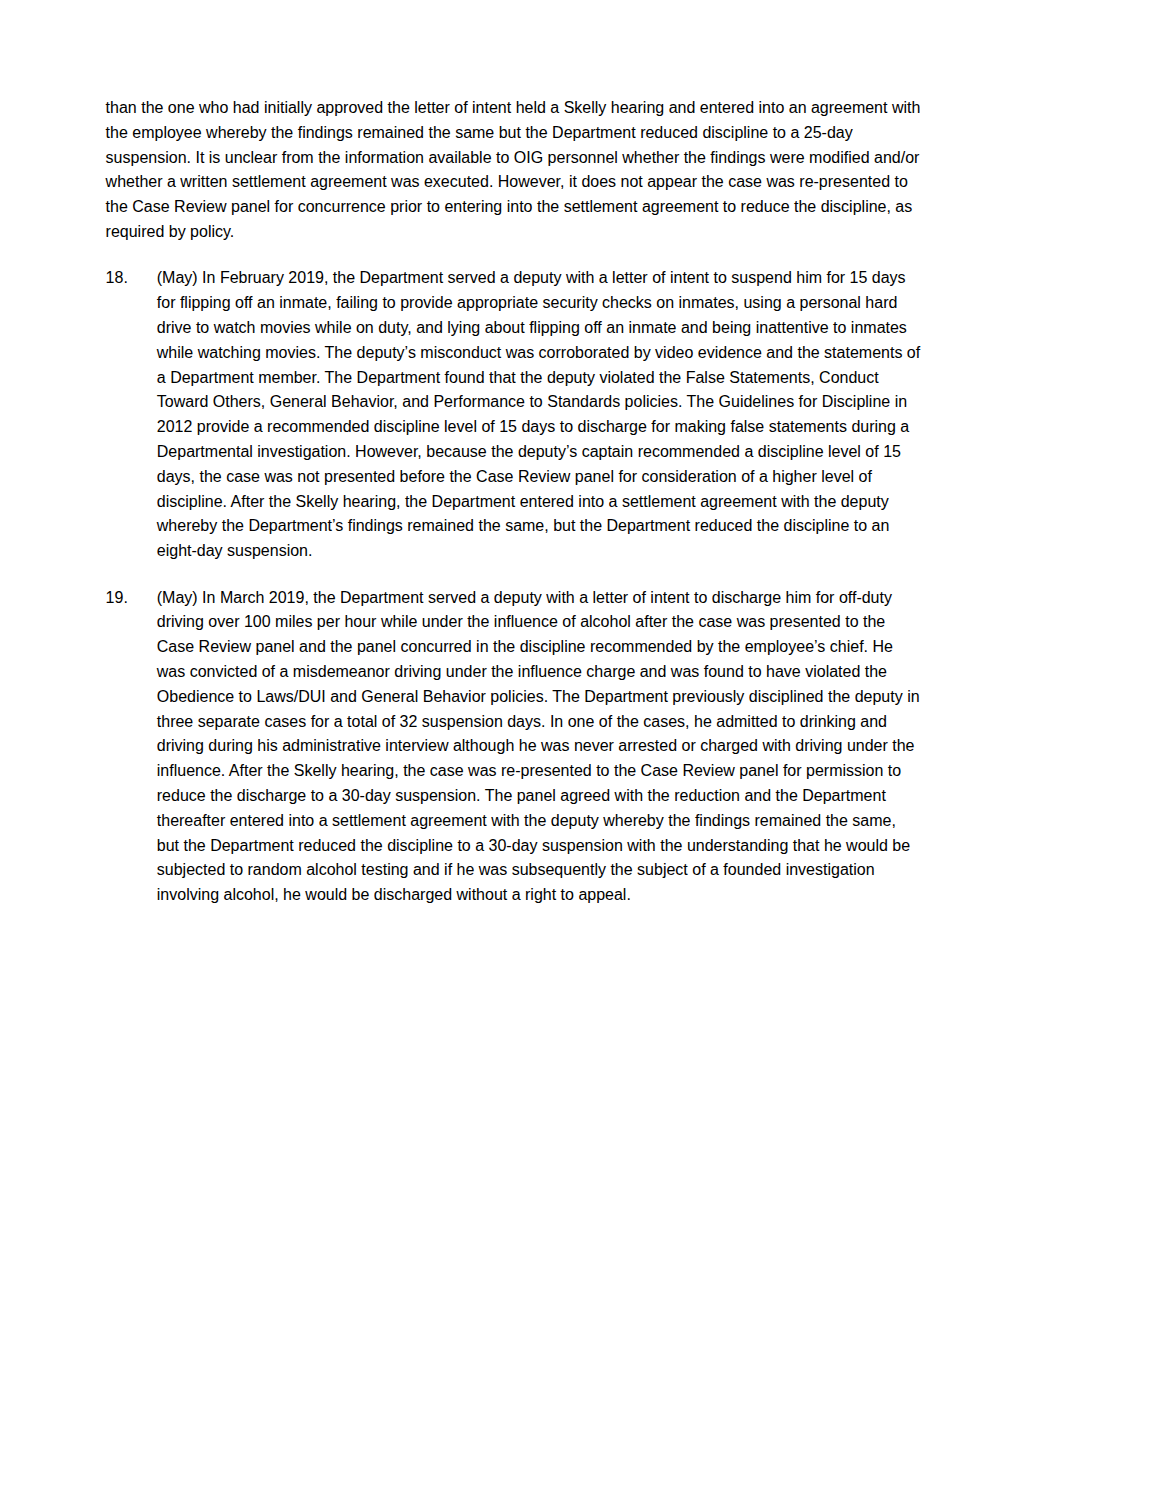than the one who had initially approved the letter of intent held a Skelly hearing and entered into an agreement with the employee whereby the findings remained the same but the Department reduced discipline to a 25-day suspension. It is unclear from the information available to OIG personnel whether the findings were modified and/or whether a written settlement agreement was executed. However, it does not appear the case was re-presented to the Case Review panel for concurrence prior to entering into the settlement agreement to reduce the discipline, as required by policy.
18.
(May) In February 2019, the Department served a deputy with a letter of intent to suspend him for 15 days for flipping off an inmate, failing to provide appropriate security checks on inmates, using a personal hard drive to watch movies while on duty, and lying about flipping off an inmate and being inattentive to inmates while watching movies. The deputy’s misconduct was corroborated by video evidence and the statements of a Department member. The Department found that the deputy violated the False Statements, Conduct Toward Others, General Behavior, and Performance to Standards policies. The Guidelines for Discipline in 2012 provide a recommended discipline level of 15 days to discharge for making false statements during a Departmental investigation. However, because the deputy’s captain recommended a discipline level of 15 days, the case was not presented before the Case Review panel for consideration of a higher level of discipline. After the Skelly hearing, the Department entered into a settlement agreement with the deputy whereby the Department’s findings remained the same, but the Department reduced the discipline to an eight-day suspension.
19.
(May) In March 2019, the Department served a deputy with a letter of intent to discharge him for off-duty driving over 100 miles per hour while under the influence of alcohol after the case was presented to the Case Review panel and the panel concurred in the discipline recommended by the employee’s chief. He was convicted of a misdemeanor driving under the influence charge and was found to have violated the Obedience to Laws/DUI and General Behavior policies. The Department previously disciplined the deputy in three separate cases for a total of 32 suspension days. In one of the cases, he admitted to drinking and driving during his administrative interview although he was never arrested or charged with driving under the influence. After the Skelly hearing, the case was re-presented to the Case Review panel for permission to reduce the discharge to a 30-day suspension. The panel agreed with the reduction and the Department thereafter entered into a settlement agreement with the deputy whereby the findings remained the same, but the Department reduced the discipline to a 30-day suspension with the understanding that he would be subjected to random alcohol testing and if he was subsequently the subject of a founded investigation involving alcohol, he would be discharged without a right to appeal.